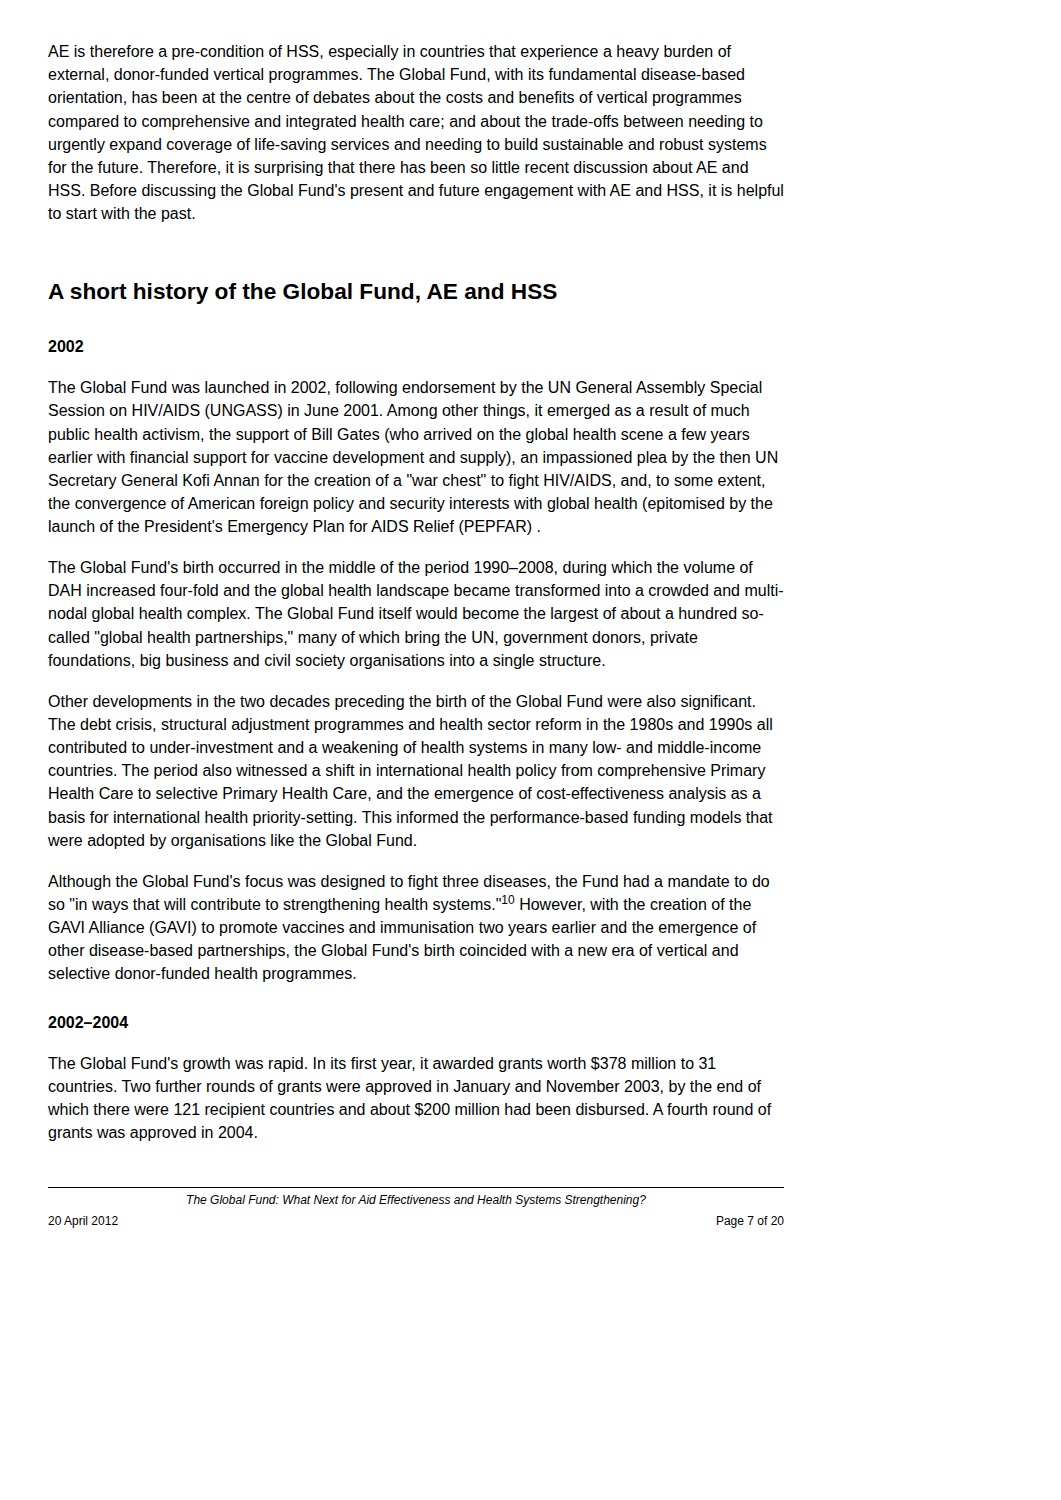AE is therefore a pre-condition of HSS, especially in countries that experience a heavy burden of external, donor-funded vertical programmes. The Global Fund, with its fundamental disease-based orientation, has been at the centre of debates about the costs and benefits of vertical programmes compared to comprehensive and integrated health care; and about the trade-offs between needing to urgently expand coverage of life-saving services and needing to build sustainable and robust systems for the future. Therefore, it is surprising that there has been so little recent discussion about AE and HSS. Before discussing the Global Fund's present and future engagement with AE and HSS, it is helpful to start with the past.
A short history of the Global Fund, AE and HSS
2002
The Global Fund was launched in 2002, following endorsement by the UN General Assembly Special Session on HIV/AIDS (UNGASS) in June 2001. Among other things, it emerged as a result of much public health activism, the support of Bill Gates (who arrived on the global health scene a few years earlier with financial support for vaccine development and supply), an impassioned plea by the then UN Secretary General Kofi Annan for the creation of a "war chest" to fight HIV/AIDS, and, to some extent, the convergence of American foreign policy and security interests with global health (epitomised by the launch of the President's Emergency Plan for AIDS Relief (PEPFAR) .
The Global Fund's birth occurred in the middle of the period 1990–2008, during which the volume of DAH increased four-fold and the global health landscape became transformed into a crowded and multi-nodal global health complex. The Global Fund itself would become the largest of about a hundred so-called "global health partnerships," many of which bring the UN, government donors, private foundations, big business and civil society organisations into a single structure.
Other developments in the two decades preceding the birth of the Global Fund were also significant. The debt crisis, structural adjustment programmes and health sector reform in the 1980s and 1990s all contributed to under-investment and a weakening of health systems in many low- and middle-income countries. The period also witnessed a shift in international health policy from comprehensive Primary Health Care to selective Primary Health Care, and the emergence of cost-effectiveness analysis as a basis for international health priority-setting. This informed the performance-based funding models that were adopted by organisations like the Global Fund.
Although the Global Fund's focus was designed to fight three diseases, the Fund had a mandate to do so "in ways that will contribute to strengthening health systems."10 However, with the creation of the GAVI Alliance (GAVI) to promote vaccines and immunisation two years earlier and the emergence of other disease-based partnerships, the Global Fund's birth coincided with a new era of vertical and selective donor-funded health programmes.
2002–2004
The Global Fund's growth was rapid. In its first year, it awarded grants worth $378 million to 31 countries. Two further rounds of grants were approved in January and November 2003, by the end of which there were 121 recipient countries and about $200 million had been disbursed. A fourth round of grants was approved in 2004.
The Global Fund: What Next for Aid Effectiveness and Health Systems Strengthening?
20 April 2012 Page 7 of 20